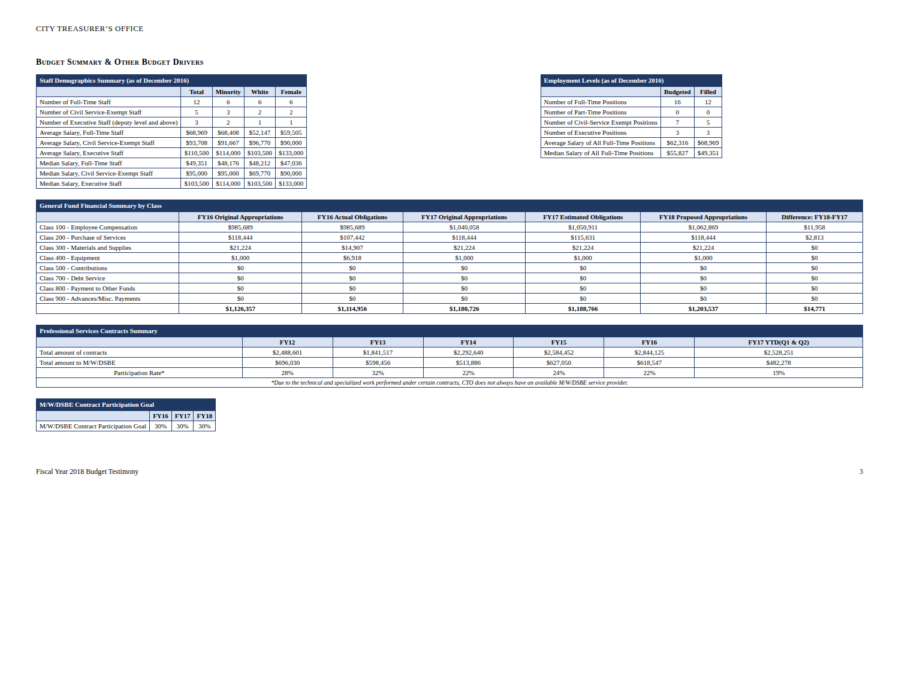CITY TREASURER’S OFFICE
Budget Summary & Other Budget Drivers
| Staff Demographics Summary (as of December 2016) / / Total / Minority / White / Female / / --- / --- / --- / --- / --- / / Number of Full-Time Staff / 12 / 6 / 6 / 6 / / Number of Civil Service-Exempt Staff / 5 / 3 / 2 / 2 / / Number of Executive Staff (deputy level and above) / 3 / 2 / 1 / 1 / / Average Salary, Full-Time Staff / $68,969 / $68,408 / $52,147 / $59,505 / / Average Salary, Civil Service-Exempt Staff / $93,708 / $91,667 / $96,770 / $90,000 / / Average Salary, Executive Staff / $110,500 / $114,000 / $103,500 / $133,000 / / Median Salary, Full-Time Staff / $49,351 / $48,176 / $48,212 / $47,036 / / Median Salary, Civil Service-Exempt Staff / $95,000 / $95,000 / $69,770 / $90,000 / / Median Salary, Executive Staff / $103,500 / $114,000 / $103,500 / $133,000 / | | Employment Levels (as of December 2016) / / Budgeted / Filled / / --- / --- / --- / / Number of Full-Time Positions / 16 / 12 / / Number of Part-Time Positions / 0 / 0 / / Number of Civil-Service Exempt Positions / 7 / 5 / / Number of Executive Positions / 3 / 3 / / Average Salary of All Full-Time Positions / $62,316 / $68,969 / / Median Salary of All Full-Time Positions / $55,827 / $49,351 / |
General Fund Financial Summary by Class
| | FY16 Original Appropriations | FY16 Actual Obligations | FY17 Original Appropriations | FY17 Estimated Obligations | FY18 Proposed Appropriations | Difference: FY18-FY17 |
| --- | --- | --- | --- | --- | --- | --- |
| Class 100 - Employee Compensation | $985,689 | $985,689 | $1,040,058 | $1,050,911 | $1,062,869 | $11,958 |
| Class 200 - Purchase of Services | $118,444 | $107,442 | $118,444 | $115,631 | $118,444 | $2,813 |
| Class 300 - Materials and Supplies | $21,224 | $14,907 | $21,224 | $21,224 | $21,224 | $0 |
| Class 400 - Equipment | $1,000 | $6,918 | $1,000 | $1,000 | $1,000 | $0 |
| Class 500 - Contributions | $0 | $0 | $0 | $0 | $0 | $0 |
| Class 700 - Debt Service | $0 | $0 | $0 | $0 | $0 | $0 |
| Class 800 - Payment to Other Funds | $0 | $0 | $0 | $0 | $0 | $0 |
| Class 900 - Advances/Misc. Payments | $0 | $0 | $0 | $0 | $0 | $0 |
| | $1,126,357 | $1,114,956 | $1,180,726 | $1,188,766 | $1,203,537 | $14,771 |
Professional Services Contracts Summary
| | FY12 | FY13 | FY14 | FY15 | FY16 | FY17 YTD(Q1 & Q2) |
| --- | --- | --- | --- | --- | --- | --- |
| Total amount of contracts | $2,488,601 | $1,841,517 | $2,292,640 | $2,584,452 | $2,844,125 | $2,528,251 |
| Total amount to M/W/DSBE | $696,030 | $598,456 | $513,886 | $627,050 | $618,547 | $482,278 |
| Participation Rate* | 28% | 32% | 22% | 24% | 22% | 19% |
| *Due to the technical and specialized work performed under certain contracts, CTO does not always have an available M/W/DSBE service provider. |
M/W/DSBE Contract Participation Goal
| | FY16 | FY17 | FY18 |
| --- | --- | --- | --- |
| M/W/DSBE Contract Participation Goal | 30% | 30% | 30% |
Fiscal Year 2018 Budget Testimony 3